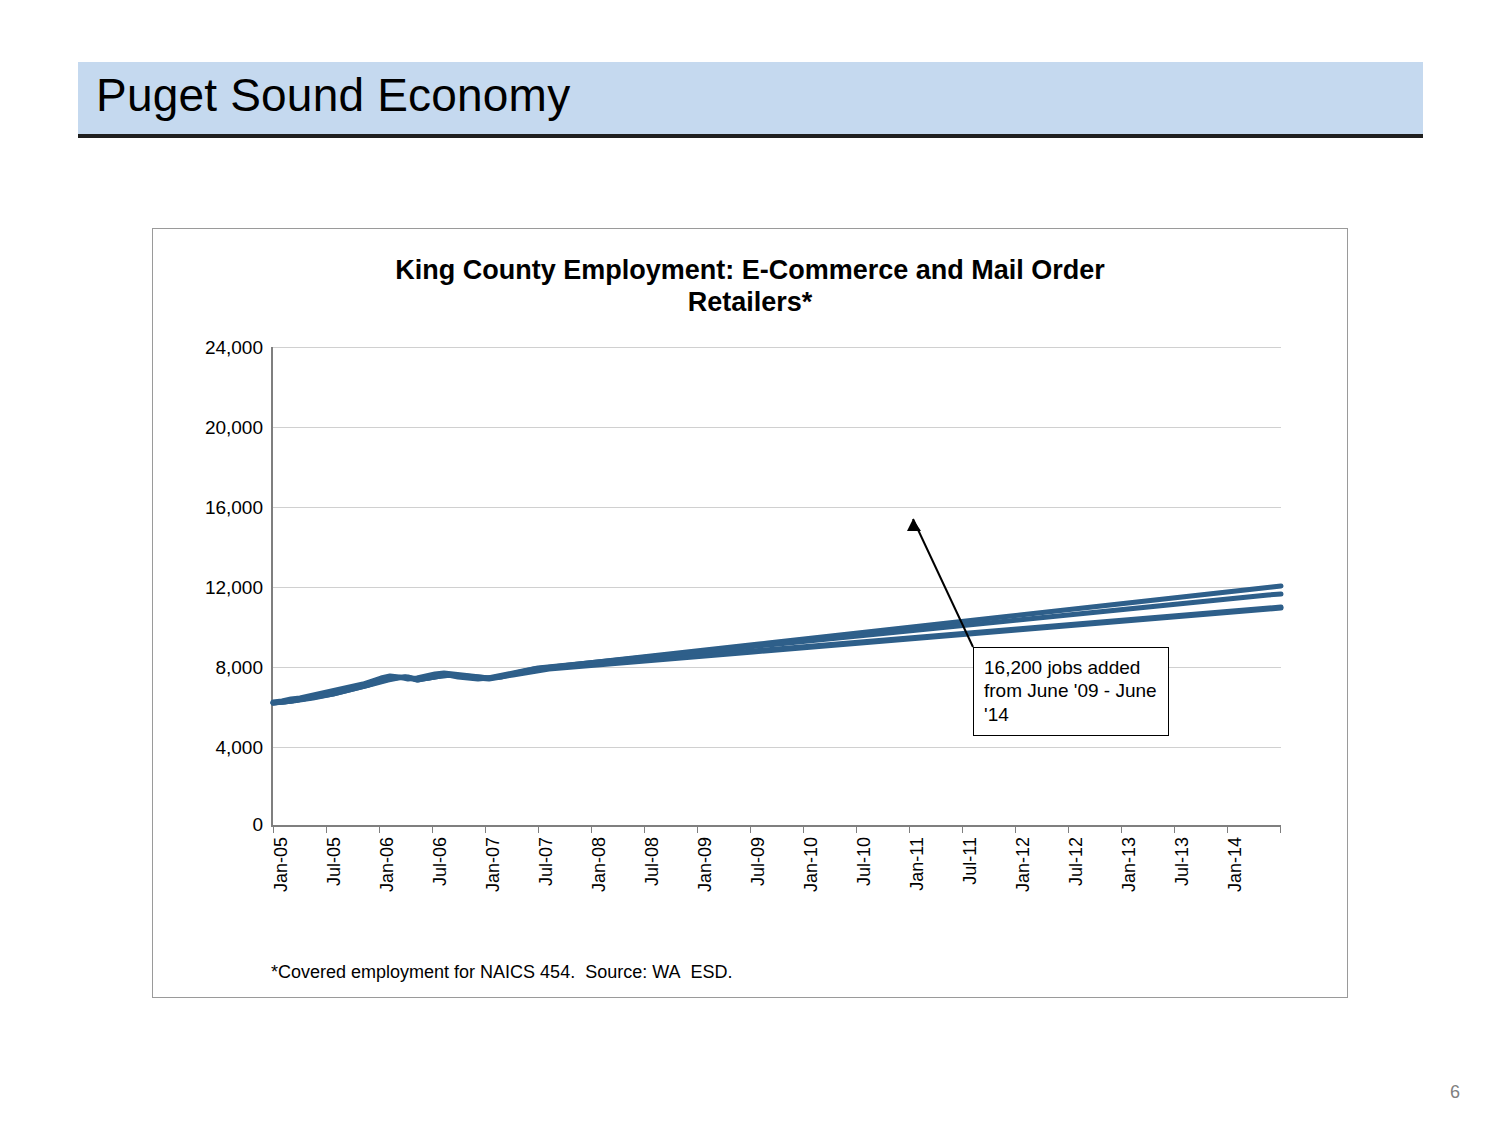Puget Sound Economy
King County Employment: E-Commerce and Mail Order
Retailers*
24,000
20,000
16,000
12,000
8,000
4,000
0
16,200 jobs added from June '09 - June '14
Jan-05
Jul-05
Jan-06
Jul-06
Jan-07
Jul-07
Jan-08
Jul-08
Jan-09
Jul-09
Jan-10
Jul-10
Jan-11
Jul-11
Jan-12
Jul-12
Jan-13
Jul-13
Jan-14
*Covered employment for NAICS 454. Source: WA ESD.
6